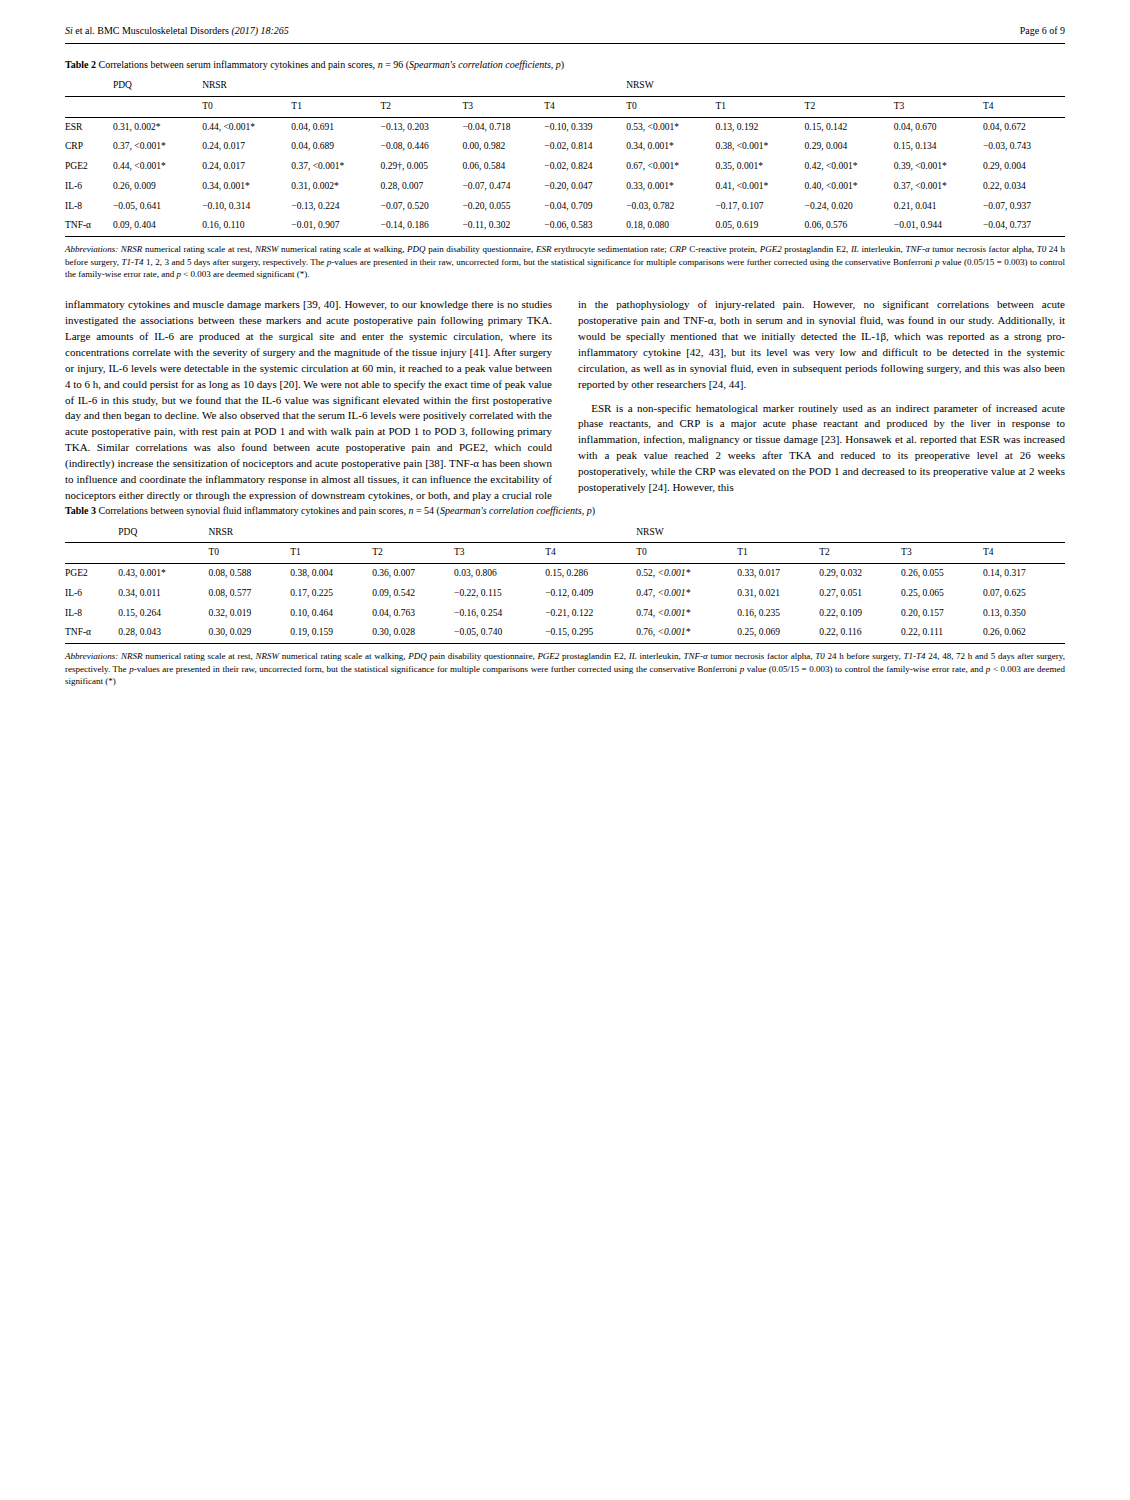Si et al. BMC Musculoskeletal Disorders (2017) 18:265
Page 6 of 9
Table 2 Correlations between serum inflammatory cytokines and pain scores, n = 96 ( Spearman's correlation coefficients, p )
| | PDQ | NRSR | NRSW |
| --- | --- | --- | --- |
| | | T0 | T1 | T2 | T3 | T4 | T0 | T1 | T2 | T3 | T4 |
| ESR | 0.31, 0.002* | 0.44, <0.001* | 0.04, 0.691 | −0.13, 0.203 | −0.04, 0.718 | −0.10, 0.339 | 0.53, <0.001* | 0.13, 0.192 | 0.15, 0.142 | 0.04, 0.670 | 0.04, 0.672 |
| CRP | 0.37, <0.001* | 0.24, 0.017 | 0.04, 0.689 | −0.08, 0.446 | 0.00, 0.982 | −0.02, 0.814 | 0.34, 0.001* | 0.38, <0.001* | 0.29, 0.004 | 0.15, 0.134 | −0.03, 0.743 |
| PGE2 | 0.44, <0.001* | 0.24, 0.017 | 0.37, <0.001* | 0.29†, 0.005 | 0.06, 0.584 | −0.02, 0.824 | 0.67, <0.001* | 0.35, 0.001* | 0.42, <0.001* | 0.39, <0.001* | 0.29, 0.004 |
| IL-6 | 0.26, 0.009 | 0.34, 0.001* | 0.31, 0.002* | 0.28, 0.007 | −0.07, 0.474 | −0.20, 0.047 | 0.33, 0.001* | 0.41, <0.001* | 0.40, <0.001* | 0.37, <0.001* | 0.22, 0.034 |
| IL-8 | −0.05, 0.641 | −0.10, 0.314 | −0.13, 0.224 | −0.07, 0.520 | −0.20, 0.055 | −0.04, 0.709 | −0.03, 0.782 | −0.17, 0.107 | −0.24, 0.020 | 0.21, 0.041 | −0.07, 0.937 |
| TNF-α | 0.09, 0.404 | 0.16, 0.110 | −0.01, 0.907 | −0.14, 0.186 | −0.11, 0.302 | −0.06, 0.583 | 0.18, 0.080 | 0.05, 0.619 | 0.06, 0.576 | −0.01, 0.944 | −0.04, 0.737 |
Abbreviations: NRSR numerical rating scale at rest, NRSW numerical rating scale at walking, PDQ pain disability questionnaire, ESR erythrocyte sedimentation rate; CRP C-reactive protein, PGE2 prostaglandin E2, IL interleukin, TNF-α tumor necrosis factor alpha, T0 24 h before surgery, T1-T4 1, 2, 3 and 5 days after surgery, respectively. The p-values are presented in their raw, uncorrected form, but the statistical significance for multiple comparisons were further corrected using the conservative Bonferroni p value (0.05/15 = 0.003) to control the family-wise error rate, and p < 0.003 are deemed significant (*).
inflammatory cytokines and muscle damage markers [39, 40]. However, to our knowledge there is no studies investigated the associations between these markers and acute postoperative pain following primary TKA. Large amounts of IL-6 are produced at the surgical site and enter the systemic circulation, where its concentrations correlate with the severity of surgery and the magnitude of the tissue injury [41]. After surgery or injury, IL-6 levels were detectable in the systemic circulation at 60 min, it reached to a peak value between 4 to 6 h, and could persist for as long as 10 days [20]. We were not able to specify the exact time of peak value of IL-6 in this study, but we found that the IL-6 value was significant elevated within the first postoperative day and then began to decline. We also observed that the serum IL-6 levels were positively correlated with the acute postoperative pain, with rest pain at POD 1 and with walk pain at POD 1 to POD 3, following primary TKA. Similar correlations was also found between acute postoperative pain and PGE2, which could (indirectly) increase the sensitization of nociceptors and acute postoperative pain [38]. TNF-α has been shown to influence and coordinate the inflammatory response in almost all tissues, it can influence the excitability of nociceptors either directly or through the expression of downstream cytokines, or both, and play a crucial role in the pathophysiology of injury-related pain. However, no significant correlations between acute postoperative pain and TNF-α, both in serum and in synovial fluid, was found in our study. Additionally, it would be specially mentioned that we initially detected the IL-1β, which was reported as a strong pro-inflammatory cytokine [42, 43], but its level was very low and difficult to be detected in the systemic circulation, as well as in synovial fluid, even in subsequent periods following surgery, and this was also been reported by other researchers [24, 44].
ESR is a non-specific hematological marker routinely used as an indirect parameter of increased acute phase reactants, and CRP is a major acute phase reactant and produced by the liver in response to inflammation, infection, malignancy or tissue damage [23]. Honsawek et al. reported that ESR was increased with a peak value reached 2 weeks after TKA and reduced to its preoperative level at 26 weeks postoperatively, while the CRP was elevated on the POD 1 and decreased to its preoperative value at 2 weeks postoperatively [24]. However, this
Table 3 Correlations between synovial fluid inflammatory cytokines and pain scores, n = 54 ( Spearman's correlation coefficients, p )
| | PDQ | NRSR | NRSW |
| --- | --- | --- | --- |
| | | T0 | T1 | T2 | T3 | T4 | T0 | T1 | T2 | T3 | T4 |
| PGE2 | 0.43, 0.001* | 0.08, 0.588 | 0.38, 0.004 | 0.36, 0.007 | 0.03, 0.806 | 0.15, 0.286 | 0.52, <0.001* | 0.33, 0.017 | 0.29, 0.032 | 0.26, 0.055 | 0.14, 0.317 |
| IL-6 | 0.34, 0.011 | 0.08, 0.577 | 0.17, 0.225 | 0.09, 0.542 | −0.22, 0.115 | −0.12, 0.409 | 0.47, <0.001* | 0.31, 0.021 | 0.27, 0.051 | 0.25, 0.065 | 0.07, 0.625 |
| IL-8 | 0.15, 0.264 | 0.32, 0.019 | 0.10, 0.464 | 0.04, 0.763 | −0.16, 0.254 | −0.21, 0.122 | 0.74, <0.001* | 0.16, 0.235 | 0.22, 0.109 | 0.20, 0.157 | 0.13, 0.350 |
| TNF-α | 0.28, 0.043 | 0.30, 0.029 | 0.19, 0.159 | 0.30, 0.028 | −0.05, 0.740 | −0.15, 0.295 | 0.76, <0.001* | 0.25, 0.069 | 0.22, 0.116 | 0.22, 0.111 | 0.26, 0.062 |
Abbreviations: NRSR numerical rating scale at rest, NRSW numerical rating scale at walking, PDQ pain disability questionnaire, PGE2 prostaglandin E2, IL interleukin, TNF-α tumor necrosis factor alpha, T0 24 h before surgery, T1-T4 24, 48, 72 h and 5 days after surgery, respectively. The p-values are presented in their raw, uncorrected form, but the statistical significance for multiple comparisons were further corrected using the conservative Bonferroni p value (0.05/15 = 0.003) to control the family-wise error rate, and p < 0.003 are deemed significant (*)